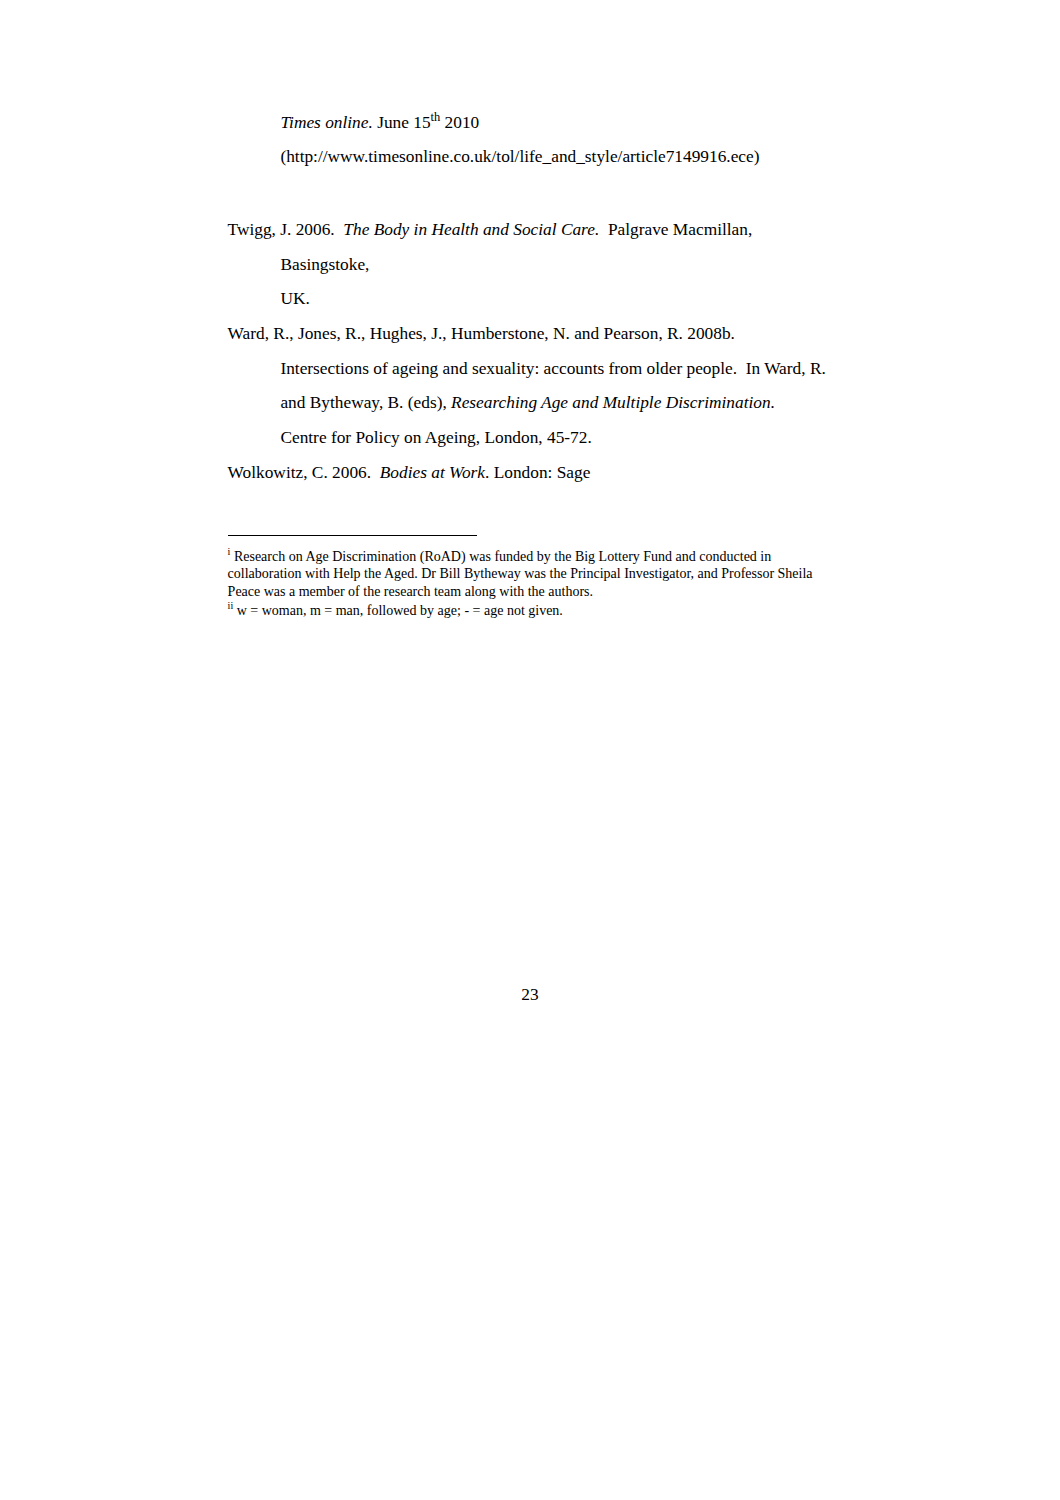Times online. June 15th 2010
(http://www.timesonline.co.uk/tol/life_and_style/article7149916.ece)
Twigg, J. 2006. The Body in Health and Social Care. Palgrave Macmillan, Basingstoke,
UK.
Ward, R., Jones, R., Hughes, J., Humberstone, N. and Pearson, R. 2008b.
Intersections of ageing and sexuality: accounts from older people. In Ward, R.
and Bytheway, B. (eds), Researching Age and Multiple Discrimination.
Centre for Policy on Ageing, London, 45-72.
Wolkowitz, C. 2006. Bodies at Work. London: Sage
i Research on Age Discrimination (RoAD) was funded by the Big Lottery Fund and conducted in collaboration with Help the Aged. Dr Bill Bytheway was the Principal Investigator, and Professor Sheila Peace was a member of the research team along with the authors.
ii w = woman, m = man, followed by age; - = age not given.
23